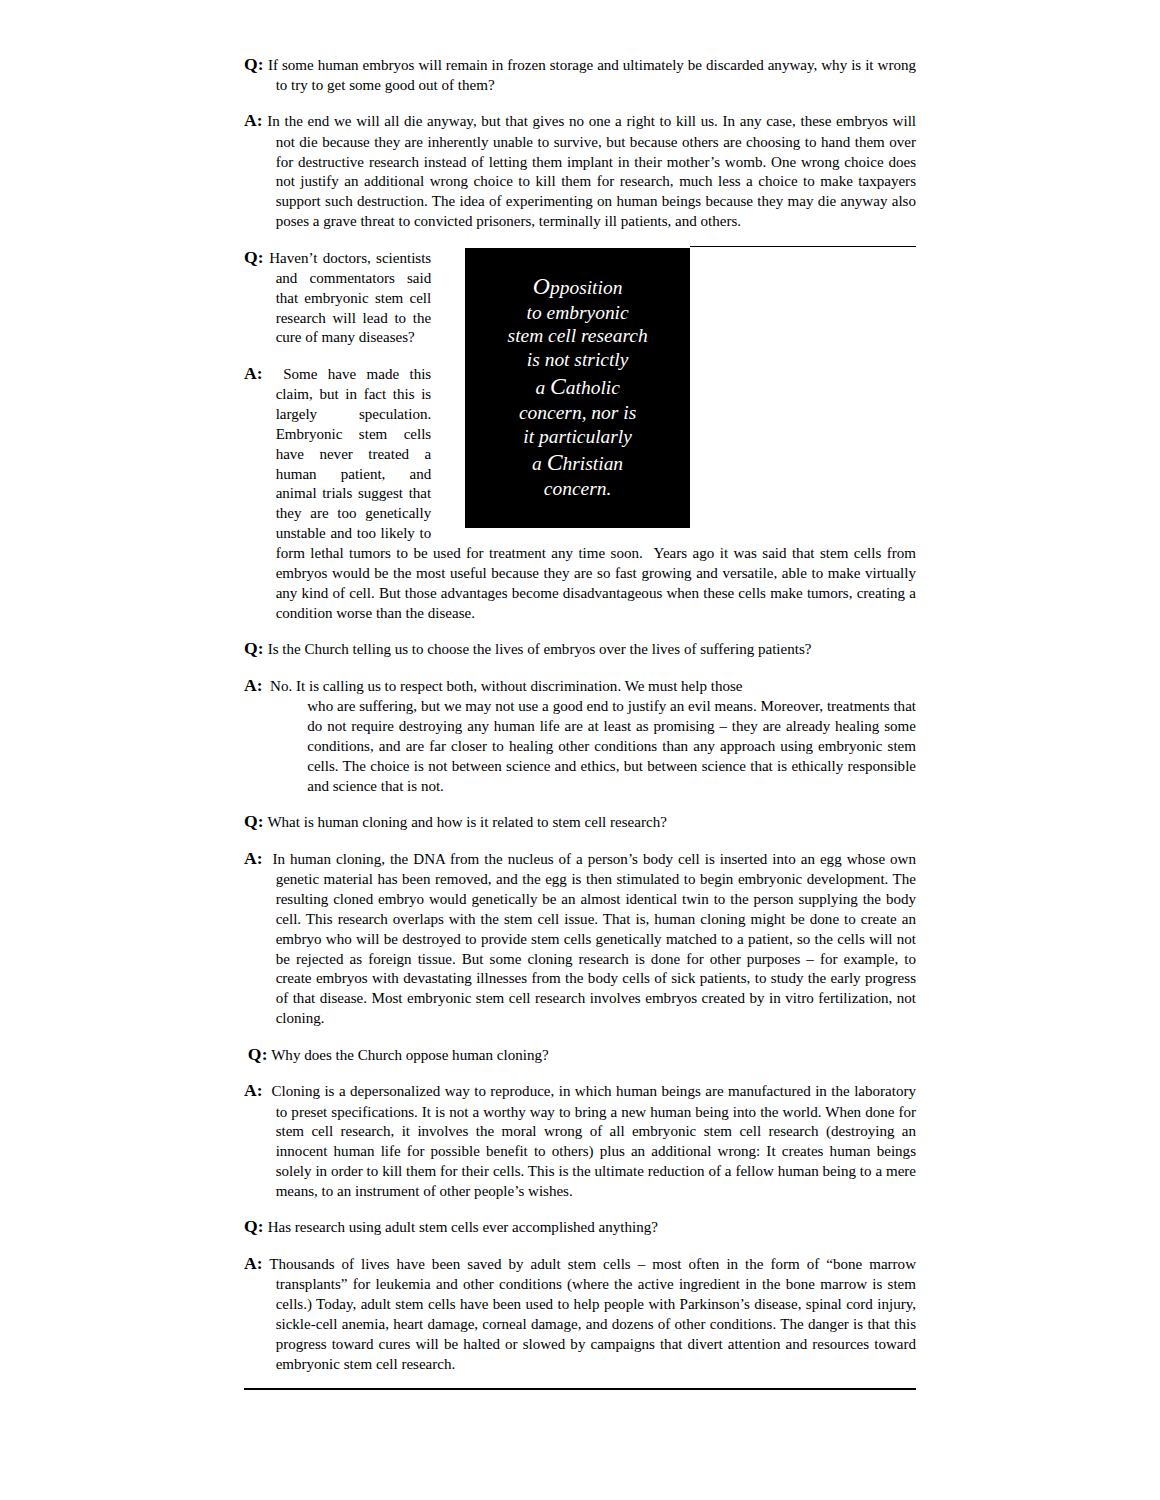Q: If some human embryos will remain in frozen storage and ultimately be discarded anyway, why is it wrong to try to get some good out of them?
A: In the end we will all die anyway, but that gives no one a right to kill us. In any case, these embryos will not die because they are inherently unable to survive, but because others are choosing to hand them over for destructive research instead of letting them implant in their mother’s womb. One wrong choice does not justify an additional wrong choice to kill them for research, much less a choice to make taxpayers support such destruction. The idea of experimenting on human beings because they may die anyway also poses a grave threat to convicted prisoners, terminally ill patients, and others.
Opposition
to embryonic
stem cell research
is not strictly
a Catholic
concern, nor is
it particularly
a Christian
concern.
Q: Haven’t doctors, scientists and commentators said that embryonic stem cell research will lead to the cure of many diseases?
A: Some have made this claim, but in fact this is largely speculation. Embryonic stem cells have never treated a human patient, and animal trials suggest that they are too genetically unstable and too likely to form lethal tumors to be used for treatment any time soon. Years ago it was said that stem cells from embryos would be the most useful because they are so fast growing and versatile, able to make virtually any kind of cell. But those advantages become disadvantageous when these cells make tumors, creating a condition worse than the disease.
Q: Is the Church telling us to choose the lives of embryos over the lives of suffering patients?
A: No. It is calling us to respect both, without discrimination. We must help those
who are suffering, but we may not use a good end to justify an evil means. Moreover, treatments that do not require destroying any human life are at least as promising – they are already healing some conditions, and are far closer to healing other conditions than any approach using embryonic stem cells. The choice is not between science and ethics, but between science that is ethically responsible and science that is not.
Q: What is human cloning and how is it related to stem cell research?
A: In human cloning, the DNA from the nucleus of a person’s body cell is inserted into an egg whose own genetic material has been removed, and the egg is then stimulated to begin embryonic development. The resulting cloned embryo would genetically be an almost identical twin to the person supplying the body cell. This research overlaps with the stem cell issue. That is, human cloning might be done to create an embryo who will be destroyed to provide stem cells genetically matched to a patient, so the cells will not be rejected as foreign tissue. But some cloning research is done for other purposes – for example, to create embryos with devastating illnesses from the body cells of sick patients, to study the early progress of that disease. Most embryonic stem cell research involves embryos created by in vitro fertilization, not cloning.
Q: Why does the Church oppose human cloning?
A: Cloning is a depersonalized way to reproduce, in which human beings are manufactured in the laboratory to preset specifications. It is not a worthy way to bring a new human being into the world. When done for stem cell research, it involves the moral wrong of all embryonic stem cell research (destroying an innocent human life for possible benefit to others) plus an additional wrong: It creates human beings solely in order to kill them for their cells. This is the ultimate reduction of a fellow human being to a mere means, to an instrument of other people’s wishes.
Q: Has research using adult stem cells ever accomplished anything?
A: Thousands of lives have been saved by adult stem cells – most often in the form of “bone marrow transplants” for leukemia and other conditions (where the active ingredient in the bone marrow is stem cells.) Today, adult stem cells have been used to help people with Parkinson’s disease, spinal cord injury, sickle-cell anemia, heart damage, corneal damage, and dozens of other conditions. The danger is that this progress toward cures will be halted or slowed by campaigns that divert attention and resources toward embryonic stem cell research.